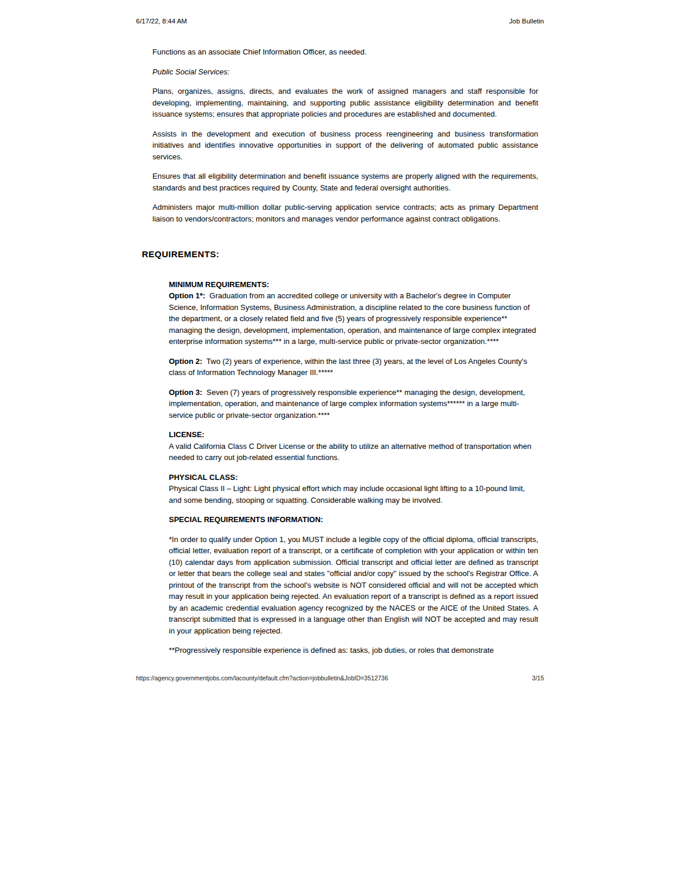6/17/22, 8:44 AM Job Bulletin
Functions as an associate Chief Information Officer, as needed.
Public Social Services:
Plans, organizes, assigns, directs, and evaluates the work of assigned managers and staff responsible for developing, implementing, maintaining, and supporting public assistance eligibility determination and benefit issuance systems; ensures that appropriate policies and procedures are established and documented.
Assists in the development and execution of business process reengineering and business transformation initiatives and identifies innovative opportunities in support of the delivering of automated public assistance services.
Ensures that all eligibility determination and benefit issuance systems are properly aligned with the requirements, standards and best practices required by County, State and federal oversight authorities.
Administers major multi-million dollar public-serving application service contracts; acts as primary Department liaison to vendors/contractors; monitors and manages vendor performance against contract obligations.
REQUIREMENTS:
MINIMUM REQUIREMENTS:
Option 1*: Graduation from an accredited college or university with a Bachelor's degree in Computer Science, Information Systems, Business Administration, a discipline related to the core business function of the department, or a closely related field and five (5) years of progressively responsible experience** managing the design, development, implementation, operation, and maintenance of large complex integrated enterprise information systems*** in a large, multi-service public or private-sector organization.****
Option 2: Two (2) years of experience, within the last three (3) years, at the level of Los Angeles County's class of Information Technology Manager III.*****
Option 3: Seven (7) years of progressively responsible experience** managing the design, development, implementation, operation, and maintenance of large complex information systems****** in a large multi-service public or private-sector organization.****
LICENSE:
A valid California Class C Driver License or the ability to utilize an alternative method of transportation when needed to carry out job-related essential functions.
PHYSICAL CLASS:
Physical Class II – Light: Light physical effort which may include occasional light lifting to a 10-pound limit, and some bending, stooping or squatting. Considerable walking may be involved.
SPECIAL REQUIREMENTS INFORMATION:
*In order to qualify under Option 1, you MUST include a legible copy of the official diploma, official transcripts, official letter, evaluation report of a transcript, or a certificate of completion with your application or within ten (10) calendar days from application submission. Official transcript and official letter are defined as transcript or letter that bears the college seal and states "official and/or copy" issued by the school's Registrar Office. A printout of the transcript from the school's website is NOT considered official and will not be accepted which may result in your application being rejected. An evaluation report of a transcript is defined as a report issued by an academic credential evaluation agency recognized by the NACES or the AICE of the United States. A transcript submitted that is expressed in a language other than English will NOT be accepted and may result in your application being rejected.
**Progressively responsible experience is defined as: tasks, job duties, or roles that demonstrate
https://agency.governmentjobs.com/lacounty/default.cfm?action=jobbulletin&JobID=3512736 3/15